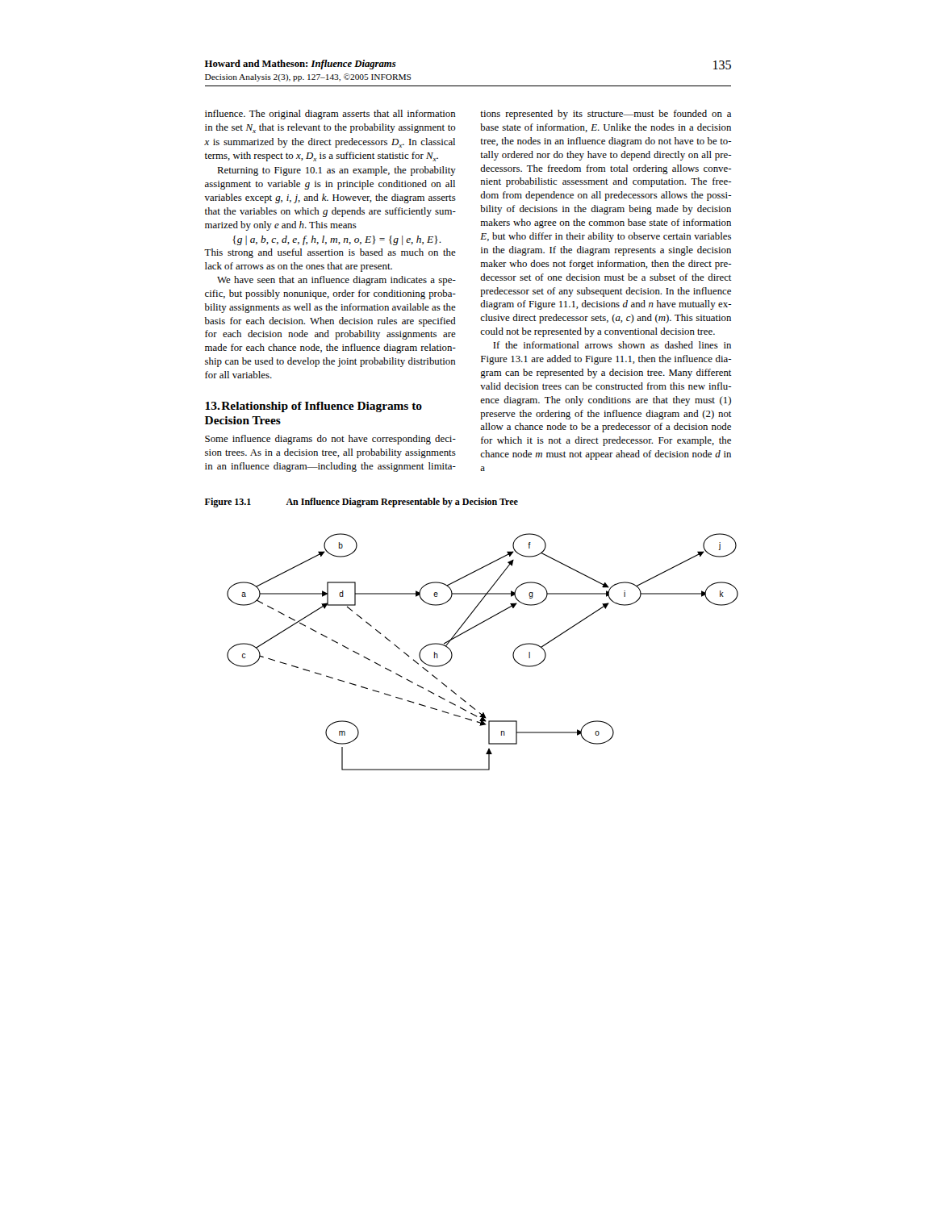Howard and Matheson: Influence Diagrams
Decision Analysis 2(3), pp. 127–143, ©2005 INFORMS
135
influence. The original diagram asserts that all information in the set Nx that is relevant to the probability assignment to x is summarized by the direct predecessors Dx. In classical terms, with respect to x, Dx is a sufficient statistic for Nx.
Returning to Figure 10.1 as an example, the probability assignment to variable g is in principle conditioned on all variables except g, i, j, and k. However, the diagram asserts that the variables on which g depends are sufficiently summarized by only e and h. This means
{g | a, b, c, d, e, f, h, l, m, n, o, E} = {g | e, h, E}.
This strong and useful assertion is based as much on the lack of arrows as on the ones that are present.
We have seen that an influence diagram indicates a specific, but possibly nonunique, order for conditioning probability assignments as well as the information available as the basis for each decision. When decision rules are specified for each decision node and probability assignments are made for each chance node, the influence diagram relationship can be used to develop the joint probability distribution for all variables.
13. Relationship of Influence Diagrams to Decision Trees
Some influence diagrams do not have corresponding decision trees. As in a decision tree, all probability assignments in an influence diagram—including the assignment limitations represented by its structure—must be founded on a base state of information, E. Unlike the nodes in a decision tree, the nodes in an influence diagram do not have to be totally ordered nor do they have to depend directly on all predecessors. The freedom from total ordering allows convenient probabilistic assessment and computation. The freedom from dependence on all predecessors allows the possibility of decisions in the diagram being made by decision makers who agree on the common base state of information E, but who differ in their ability to observe certain variables in the diagram. If the diagram represents a single decision maker who does not forget information, then the direct predecessor set of one decision must be a subset of the direct predecessor set of any subsequent decision. In the influence diagram of Figure 11.1, decisions d and n have mutually exclusive direct predecessor sets, (a, c) and (m). This situation could not be represented by a conventional decision tree.
If the informational arrows shown as dashed lines in Figure 13.1 are added to Figure 11.1, then the influence diagram can be represented by a decision tree. Many different valid decision trees can be constructed from this new influence diagram. The only conditions are that they must (1) preserve the ordering of the influence diagram and (2) not allow a chance node to be a predecessor of a decision node for which it is not a direct predecessor. For example, the chance node m must not appear ahead of decision node d in a
Figure 13.1 An Influence Diagram Representable by a Decision Tree
a c b d e h f g l i j k m n o